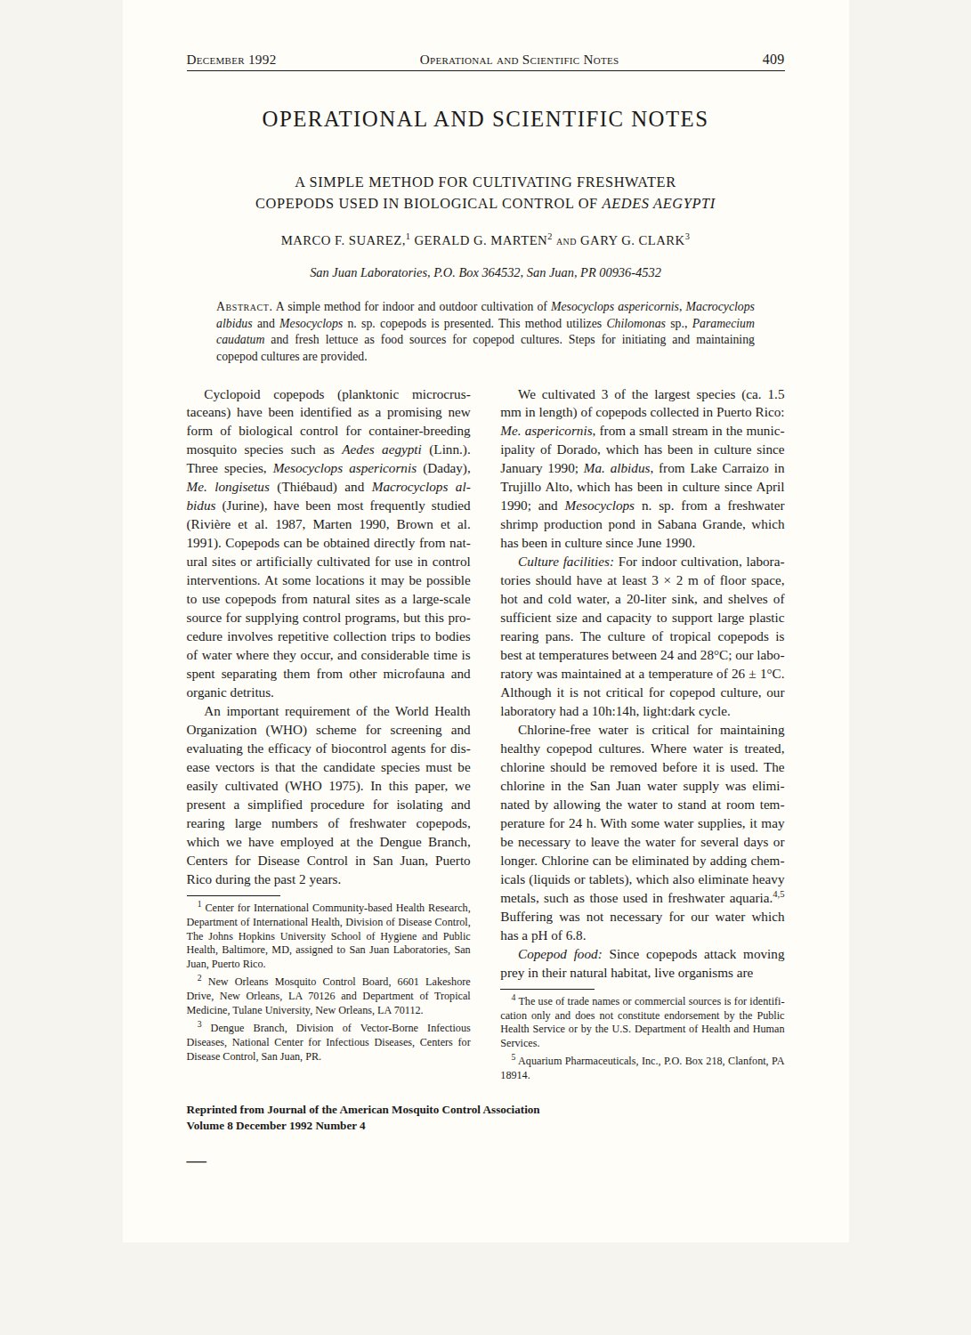December 1992 Operational and Scientific Notes 409
OPERATIONAL AND SCIENTIFIC NOTES
A Simple Method for Cultivating Freshwater
Copepods Used in Biological Control of Aedes aegypti
MARCO F. SUAREZ,1 GERALD G. MARTEN2 and GARY G. CLARK3
San Juan Laboratories, P.O. Box 364532, San Juan, PR 00936-4532
Abstract. A simple method for indoor and outdoor cultivation of Mesocyclops aspericornis, Macrocyclops albidus and Mesocyclops n. sp. copepods is presented. This method utilizes Chilomonas sp., Paramecium caudatum and fresh lettuce as food sources for copepod cultures. Steps for initiating and maintaining copepod cultures are provided.
Cyclopoid copepods (planktonic microcrustaceans) have been identified as a promising new form of biological control for container-breeding mosquito species such as Aedes aegypti (Linn.). Three species, Mesocyclops aspericornis (Daday), Me. longisetus (Thiébaud) and Macrocyclops albidus (Jurine), have been most frequently studied (Rivière et al. 1987, Marten 1990, Brown et al. 1991). Copepods can be obtained directly from natural sites or artificially cultivated for use in control interventions. At some locations it may be possible to use copepods from natural sites as a large-scale source for supplying control programs, but this procedure involves repetitive collection trips to bodies of water where they occur, and considerable time is spent separating them from other microfauna and organic detritus.
An important requirement of the World Health Organization (WHO) scheme for screening and evaluating the efficacy of biocontrol agents for disease vectors is that the candidate species must be easily cultivated (WHO 1975). In this paper, we present a simplified procedure for isolating and rearing large numbers of freshwater copepods, which we have employed at the Dengue Branch, Centers for Disease Control in San Juan, Puerto Rico during the past 2 years.
1 Center for International Community-based Health Research, Department of International Health, Division of Disease Control, The Johns Hopkins University School of Hygiene and Public Health, Baltimore, MD, assigned to San Juan Laboratories, San Juan, Puerto Rico.
2 New Orleans Mosquito Control Board, 6601 Lakeshore Drive, New Orleans, LA 70126 and Department of Tropical Medicine, Tulane University, New Orleans, LA 70112.
3 Dengue Branch, Division of Vector-Borne Infectious Diseases, National Center for Infectious Diseases, Centers for Disease Control, San Juan, PR.
We cultivated 3 of the largest species (ca. 1.5 mm in length) of copepods collected in Puerto Rico: Me. aspericornis, from a small stream in the municipality of Dorado, which has been in culture since January 1990; Ma. albidus, from Lake Carraizo in Trujillo Alto, which has been in culture since April 1990; and Mesocyclops n. sp. from a freshwater shrimp production pond in Sabana Grande, which has been in culture since June 1990.
Culture facilities: For indoor cultivation, laboratories should have at least 3 × 2 m of floor space, hot and cold water, a 20-liter sink, and shelves of sufficient size and capacity to support large plastic rearing pans. The culture of tropical copepods is best at temperatures between 24 and 28°C; our laboratory was maintained at a temperature of 26 ± 1°C. Although it is not critical for copepod culture, our laboratory had a 10h:14h, light:dark cycle.
Chlorine-free water is critical for maintaining healthy copepod cultures. Where water is treated, chlorine should be removed before it is used. The chlorine in the San Juan water supply was eliminated by allowing the water to stand at room temperature for 24 h. With some water supplies, it may be necessary to leave the water for several days or longer. Chlorine can be eliminated by adding chemicals (liquids or tablets), which also eliminate heavy metals, such as those used in freshwater aquaria.4,5 Buffering was not necessary for our water which has a pH of 6.8.
Copepod food: Since copepods attack moving prey in their natural habitat, live organisms are
4 The use of trade names or commercial sources is for identification only and does not constitute endorsement by the Public Health Service or by the U.S. Department of Health and Human Services.
5 Aquarium Pharmaceuticals, Inc., P.O. Box 218, Clanfont, PA 18914.
Reprinted from Journal of the American Mosquito Control Association
Volume 8 December 1992 Number 4
—